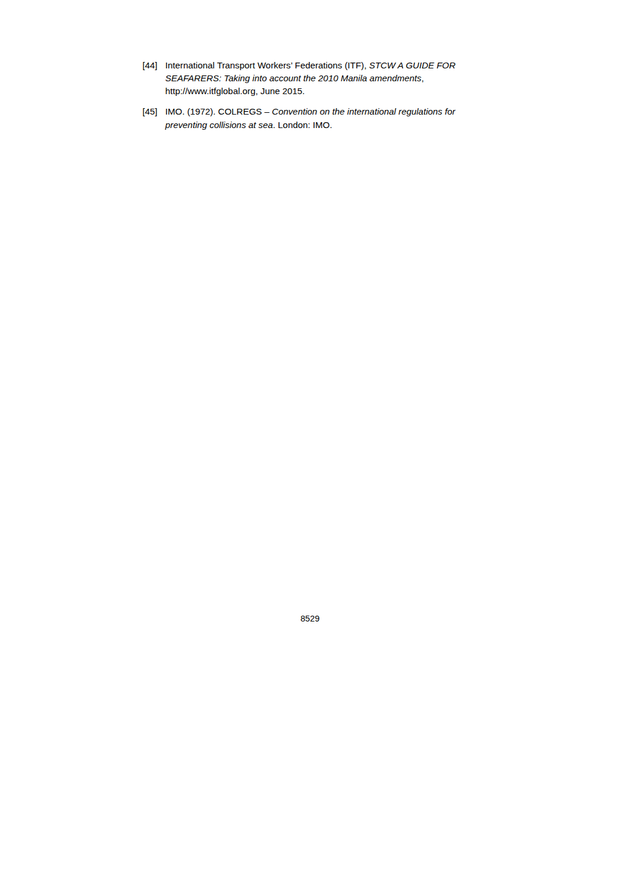[44] International Transport Workers’ Federations (ITF), STCW A GUIDE FOR SEAFARERS: Taking into account the 2010 Manila amendments, http://www.itfglobal.org, June 2015.
[45] IMO. (1972). COLREGS – Convention on the international regulations for preventing collisions at sea. London: IMO.
8529